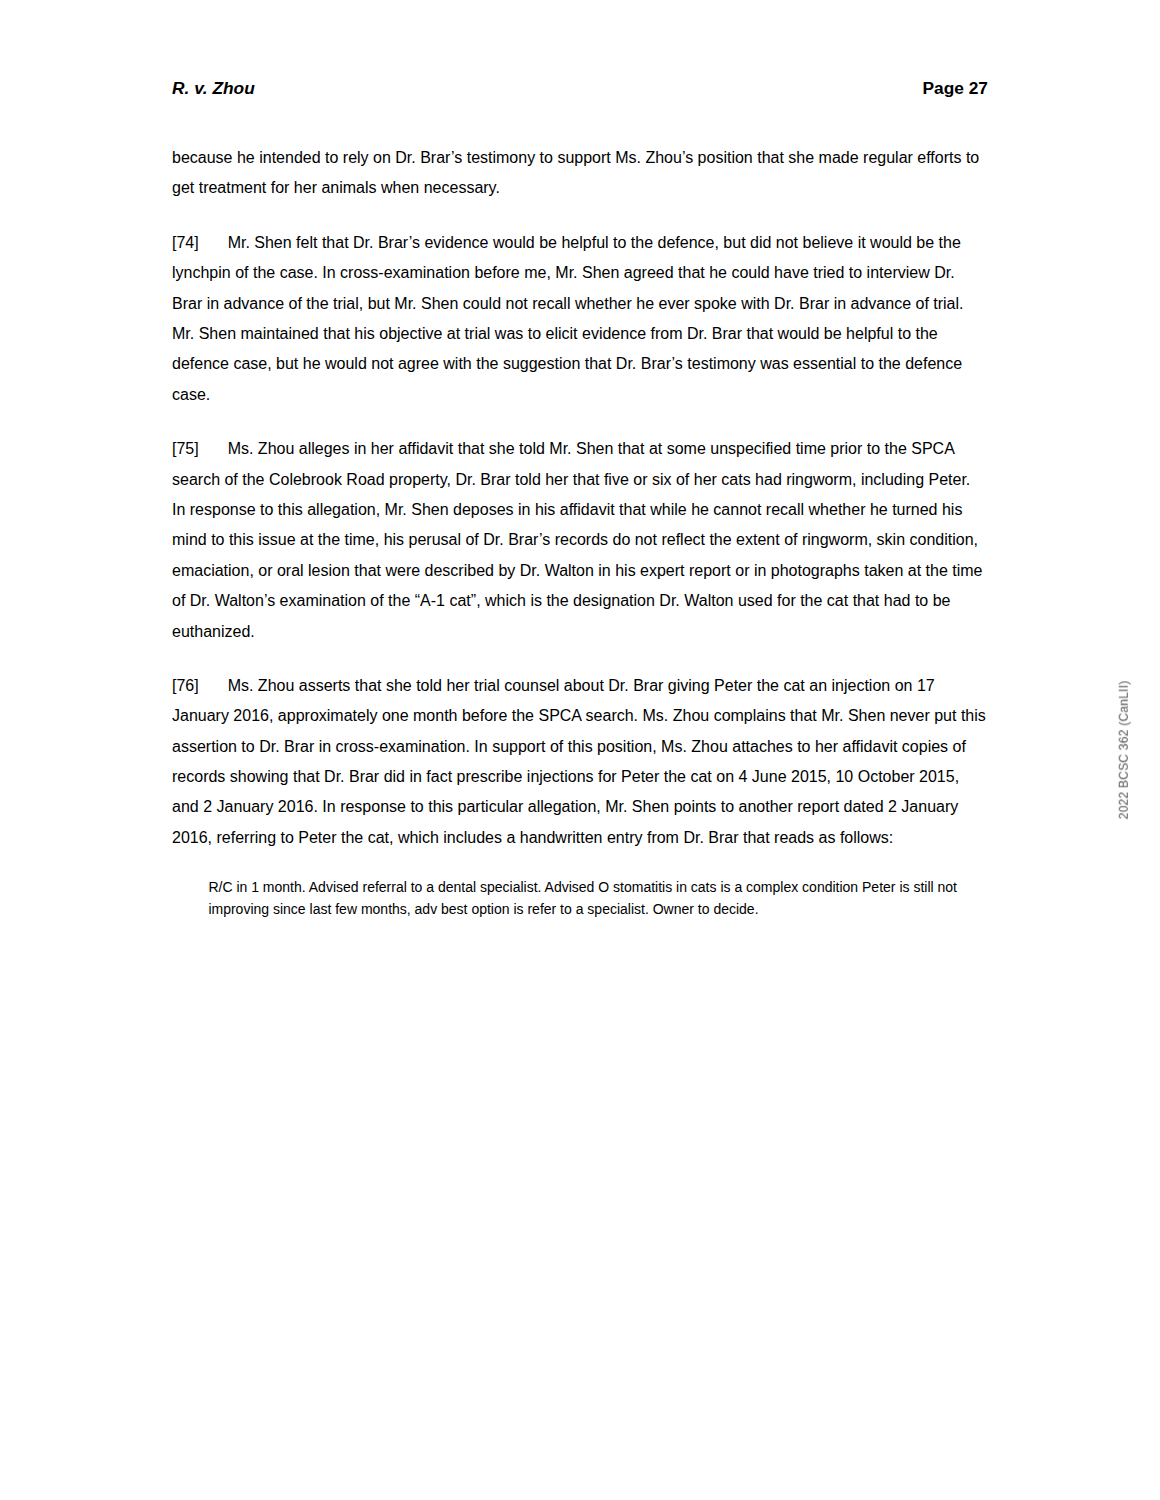2022 BCSC 362 (CanLII)
R. v. Zhou Page 27
because he intended to rely on Dr. Brar’s testimony to support Ms. Zhou’s position that she made regular efforts to get treatment for her animals when necessary.
[74] Mr. Shen felt that Dr. Brar’s evidence would be helpful to the defence, but did not believe it would be the lynchpin of the case. In cross-examination before me, Mr. Shen agreed that he could have tried to interview Dr. Brar in advance of the trial, but Mr. Shen could not recall whether he ever spoke with Dr. Brar in advance of trial. Mr. Shen maintained that his objective at trial was to elicit evidence from Dr. Brar that would be helpful to the defence case, but he would not agree with the suggestion that Dr. Brar’s testimony was essential to the defence case.
[75] Ms. Zhou alleges in her affidavit that she told Mr. Shen that at some unspecified time prior to the SPCA search of the Colebrook Road property, Dr. Brar told her that five or six of her cats had ringworm, including Peter. In response to this allegation, Mr. Shen deposes in his affidavit that while he cannot recall whether he turned his mind to this issue at the time, his perusal of Dr. Brar’s records do not reflect the extent of ringworm, skin condition, emaciation, or oral lesion that were described by Dr. Walton in his expert report or in photographs taken at the time of Dr. Walton’s examination of the “A-1 cat”, which is the designation Dr. Walton used for the cat that had to be euthanized.
[76] Ms. Zhou asserts that she told her trial counsel about Dr. Brar giving Peter the cat an injection on 17 January 2016, approximately one month before the SPCA search. Ms. Zhou complains that Mr. Shen never put this assertion to Dr. Brar in cross-examination. In support of this position, Ms. Zhou attaches to her affidavit copies of records showing that Dr. Brar did in fact prescribe injections for Peter the cat on 4 June 2015, 10 October 2015, and 2 January 2016. In response to this particular allegation, Mr. Shen points to another report dated 2 January 2016, referring to Peter the cat, which includes a handwritten entry from Dr. Brar that reads as follows:
R/C in 1 month. Advised referral to a dental specialist. Advised O stomatitis in cats is a complex condition Peter is still not improving since last few months, adv best option is refer to a specialist. Owner to decide.